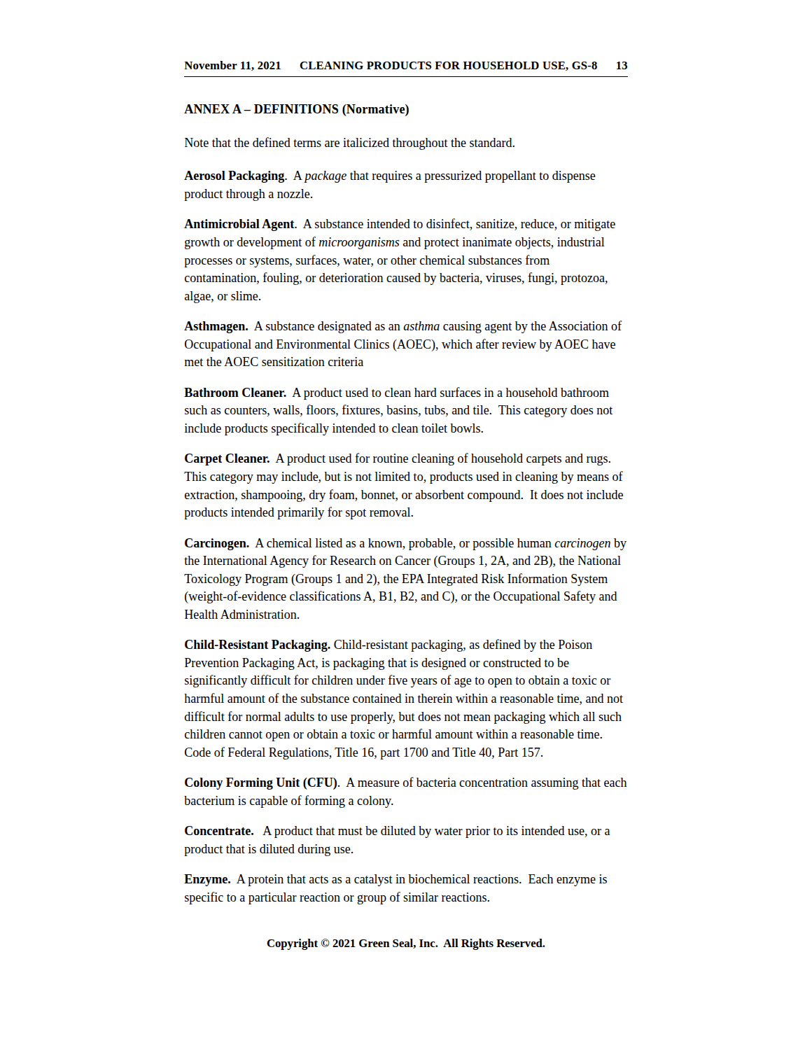November 11, 2021 CLEANING PRODUCTS FOR HOUSEHOLD USE, GS-8 13
ANNEX A – DEFINITIONS (Normative)
Note that the defined terms are italicized throughout the standard.
Aerosol Packaging. A package that requires a pressurized propellant to dispense product through a nozzle.
Antimicrobial Agent. A substance intended to disinfect, sanitize, reduce, or mitigate growth or development of microorganisms and protect inanimate objects, industrial processes or systems, surfaces, water, or other chemical substances from contamination, fouling, or deterioration caused by bacteria, viruses, fungi, protozoa, algae, or slime.
Asthmagen. A substance designated as an asthma causing agent by the Association of Occupational and Environmental Clinics (AOEC), which after review by AOEC have met the AOEC sensitization criteria
Bathroom Cleaner. A product used to clean hard surfaces in a household bathroom such as counters, walls, floors, fixtures, basins, tubs, and tile. This category does not include products specifically intended to clean toilet bowls.
Carpet Cleaner. A product used for routine cleaning of household carpets and rugs. This category may include, but is not limited to, products used in cleaning by means of extraction, shampooing, dry foam, bonnet, or absorbent compound. It does not include products intended primarily for spot removal.
Carcinogen. A chemical listed as a known, probable, or possible human carcinogen by the International Agency for Research on Cancer (Groups 1, 2A, and 2B), the National Toxicology Program (Groups 1 and 2), the EPA Integrated Risk Information System (weight-of-evidence classifications A, B1, B2, and C), or the Occupational Safety and Health Administration.
Child-Resistant Packaging. Child-resistant packaging, as defined by the Poison Prevention Packaging Act, is packaging that is designed or constructed to be significantly difficult for children under five years of age to open to obtain a toxic or harmful amount of the substance contained in therein within a reasonable time, and not difficult for normal adults to use properly, but does not mean packaging which all such children cannot open or obtain a toxic or harmful amount within a reasonable time. Code of Federal Regulations, Title 16, part 1700 and Title 40, Part 157.
Colony Forming Unit (CFU). A measure of bacteria concentration assuming that each bacterium is capable of forming a colony.
Concentrate. A product that must be diluted by water prior to its intended use, or a product that is diluted during use.
Enzyme. A protein that acts as a catalyst in biochemical reactions. Each enzyme is specific to a particular reaction or group of similar reactions.
Copyright © 2021 Green Seal, Inc. All Rights Reserved.